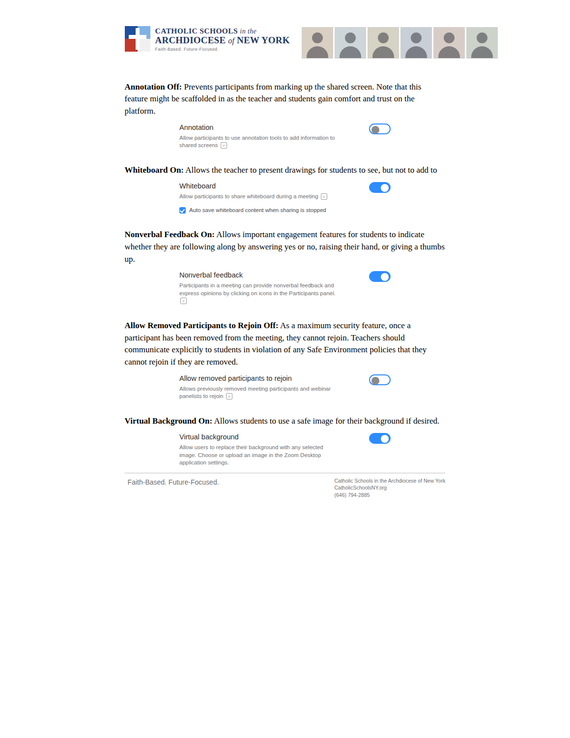Catholic Schools in the
Archdiocese of New York
Faith-Based. Future-Focused.
Annotation Off: Prevents participants from marking up the shared screen. Note that this feature might be scaffolded in as the teacher and students gain comfort and trust on the platform.
Annotation
Allow participants to use annotation tools to add information to shared screens v
Whiteboard On: Allows the teacher to present drawings for students to see, but not to add to
Whiteboard
Allow participants to share whiteboard during a meeting v
Auto save whiteboard content when sharing is stopped
Nonverbal Feedback On: Allows important engagement features for students to indicate whether they are following along by answering yes or no, raising their hand, or giving a thumbs up.
Nonverbal feedback
Participants in a meeting can provide nonverbal feedback and express opinions by clicking on icons in the Participants panel. v
Allow Removed Participants to Rejoin Off: As a maximum security feature, once a participant has been removed from the meeting, they cannot rejoin. Teachers should communicate explicitly to students in violation of any Safe Environment policies that they cannot rejoin if they are removed.
Allow removed participants to rejoin
Allows previously removed meeting participants and webinar panelists to rejoin v
Virtual Background On: Allows students to use a safe image for their background if desired.
Virtual background
Allow users to replace their background with any selected image. Choose or upload an image in the Zoom Desktop application settings.
Faith-Based. Future-Focused.
Catholic Schools in the Archdiocese of New York
CatholicSchoolsNY.org
(646) 794-2885